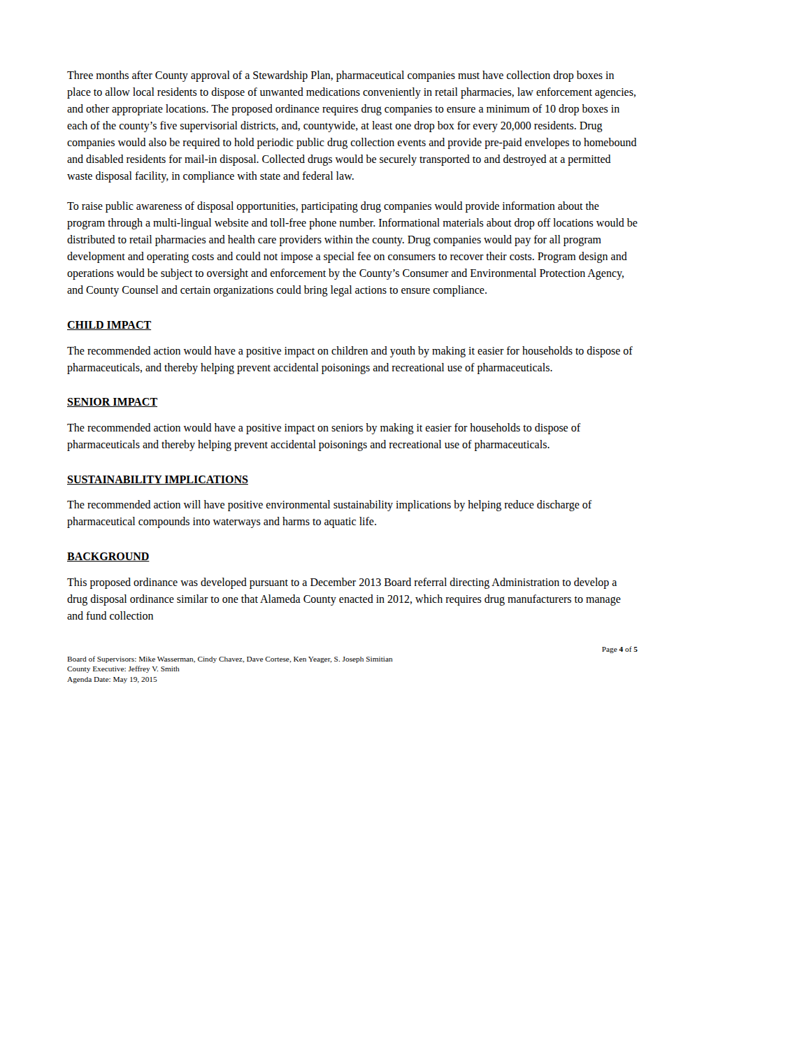Three months after County approval of a Stewardship Plan, pharmaceutical companies must have collection drop boxes in place to allow local residents to dispose of unwanted medications conveniently in retail pharmacies, law enforcement agencies, and other appropriate locations. The proposed ordinance requires drug companies to ensure a minimum of 10 drop boxes in each of the county’s five supervisorial districts, and, countywide, at least one drop box for every 20,000 residents. Drug companies would also be required to hold periodic public drug collection events and provide pre-paid envelopes to homebound and disabled residents for mail-in disposal. Collected drugs would be securely transported to and destroyed at a permitted waste disposal facility, in compliance with state and federal law.
To raise public awareness of disposal opportunities, participating drug companies would provide information about the program through a multi-lingual website and toll-free phone number. Informational materials about drop off locations would be distributed to retail pharmacies and health care providers within the county. Drug companies would pay for all program development and operating costs and could not impose a special fee on consumers to recover their costs. Program design and operations would be subject to oversight and enforcement by the County’s Consumer and Environmental Protection Agency, and County Counsel and certain organizations could bring legal actions to ensure compliance.
Child Impact
The recommended action would have a positive impact on children and youth by making it easier for households to dispose of pharmaceuticals, and thereby helping prevent accidental poisonings and recreational use of pharmaceuticals.
Senior Impact
The recommended action would have a positive impact on seniors by making it easier for households to dispose of pharmaceuticals and thereby helping prevent accidental poisonings and recreational use of pharmaceuticals.
Sustainability Implications
The recommended action will have positive environmental sustainability implications by helping reduce discharge of pharmaceutical compounds into waterways and harms to aquatic life.
Background
This proposed ordinance was developed pursuant to a December 2013 Board referral directing Administration to develop a drug disposal ordinance similar to one that Alameda County enacted in 2012, which requires drug manufacturers to manage and fund collection
Page 4 of 5
Board of Supervisors: Mike Wasserman, Cindy Chavez, Dave Cortese, Ken Yeager, S. Joseph Simitian
County Executive: Jeffrey V. Smith
Agenda Date: May 19, 2015